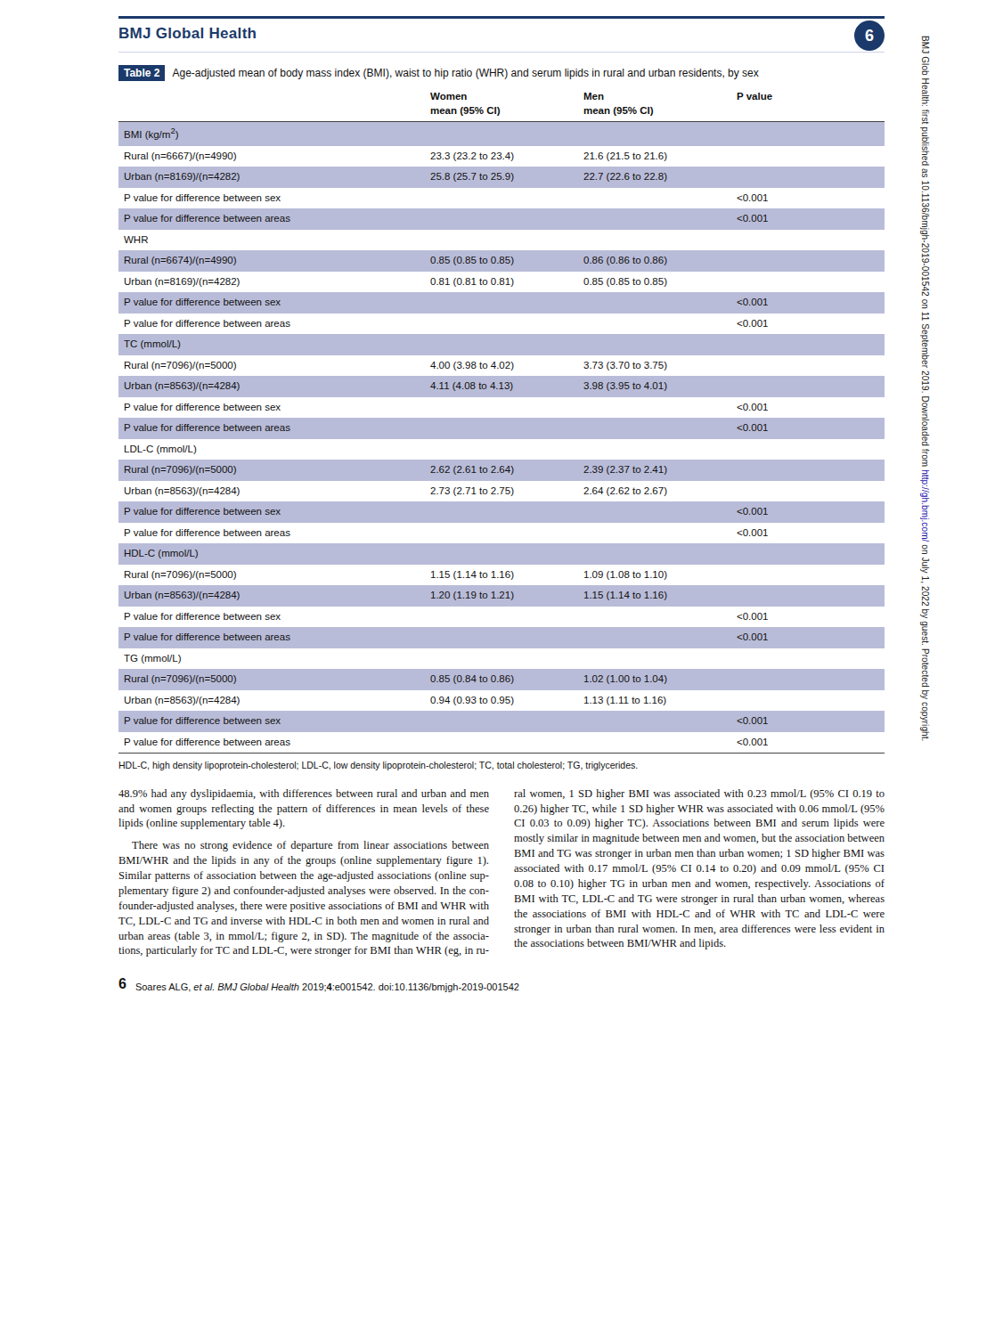BMJ Glob Health: first published as 10.1136/bmjgh-2019-001542 on 11 September 2019. Downloaded from http://gh.bmj.com/ on July 1, 2022 by guest. Protected by copyright.
BMJ Global Health
6
Table 2 Age-adjusted mean of body mass index (BMI), waist to hip ratio (WHR) and serum lipids in rural and urban residents, by sex
| | Women mean (95% CI) | Men mean (95% CI) | P value |
| --- | --- | --- | --- |
| BMI (kg/m 2 ) | | | |
| Rural (n=6667)/(n=4990) | 23.3 (23.2 to 23.4) | 21.6 (21.5 to 21.6) | |
| Urban (n=8169)/(n=4282) | 25.8 (25.7 to 25.9) | 22.7 (22.6 to 22.8) | |
| P value for difference between sex | | | <0.001 |
| P value for difference between areas | | | <0.001 |
| WHR | | | |
| Rural (n=6674)/(n=4990) | 0.85 (0.85 to 0.85) | 0.86 (0.86 to 0.86) | |
| Urban (n=8169)/(n=4282) | 0.81 (0.81 to 0.81) | 0.85 (0.85 to 0.85) | |
| P value for difference between sex | | | <0.001 |
| P value for difference between areas | | | <0.001 |
| TC (mmol/L) | | | |
| Rural (n=7096)/(n=5000) | 4.00 (3.98 to 4.02) | 3.73 (3.70 to 3.75) | |
| Urban (n=8563)/(n=4284) | 4.11 (4.08 to 4.13) | 3.98 (3.95 to 4.01) | |
| P value for difference between sex | | | <0.001 |
| P value for difference between areas | | | <0.001 |
| LDL-C (mmol/L) | | | |
| Rural (n=7096)/(n=5000) | 2.62 (2.61 to 2.64) | 2.39 (2.37 to 2.41) | |
| Urban (n=8563)/(n=4284) | 2.73 (2.71 to 2.75) | 2.64 (2.62 to 2.67) | |
| P value for difference between sex | | | <0.001 |
| P value for difference between areas | | | <0.001 |
| HDL-C (mmol/L) | | | |
| Rural (n=7096)/(n=5000) | 1.15 (1.14 to 1.16) | 1.09 (1.08 to 1.10) | |
| Urban (n=8563)/(n=4284) | 1.20 (1.19 to 1.21) | 1.15 (1.14 to 1.16) | |
| P value for difference between sex | | | <0.001 |
| P value for difference between areas | | | <0.001 |
| TG (mmol/L) | | | |
| Rural (n=7096)/(n=5000) | 0.85 (0.84 to 0.86) | 1.02 (1.00 to 1.04) | |
| Urban (n=8563)/(n=4284) | 0.94 (0.93 to 0.95) | 1.13 (1.11 to 1.16) | |
| P value for difference between sex | | | <0.001 |
| P value for difference between areas | | | <0.001 |
HDL-C, high density lipoprotein-cholesterol; LDL-C, low density lipoprotein-cholesterol; TC, total cholesterol; TG, triglycerides.
48.9% had any dyslipidaemia, with differences between rural and urban and men and women groups reflecting the pattern of differences in mean levels of these lipids (online supplementary table 4).
There was no strong evidence of departure from linear associations between BMI/WHR and the lipids in any of the groups (online supplementary figure 1). Similar patterns of association between the age-adjusted associations (online supplementary figure 2) and confounder-adjusted analyses were observed. In the confounder-adjusted analyses, there were positive associations of BMI and WHR with TC, LDL-C and TG and inverse with HDL-C in both men and women in rural and urban areas (table 3, in mmol/L; figure 2, in SD). The magnitude of the associations, particularly for TC and LDL-C, were stronger for BMI than WHR (eg, in rural women, 1 SD higher BMI was associated with 0.23 mmol/L (95% CI 0.19 to 0.26) higher TC, while 1 SD higher WHR was associated with 0.06 mmol/L (95% CI 0.03 to 0.09) higher TC). Associations between BMI and serum lipids were mostly similar in magnitude between men and women, but the association between BMI and TG was stronger in urban men than urban women; 1 SD higher BMI was associated with 0.17 mmol/L (95% CI 0.14 to 0.20) and 0.09 mmol/L (95% CI 0.08 to 0.10) higher TG in urban men and women, respectively. Associations of BMI with TC, LDL-C and TG were stronger in rural than urban women, whereas the associations of BMI with HDL-C and of WHR with TC and LDL-C were stronger in urban than rural women. In men, area differences were less evident in the associations between BMI/WHR and lipids.
6
Soares ALG, et al. BMJ Global Health 2019;4:e001542. doi:10.1136/bmjgh-2019-001542